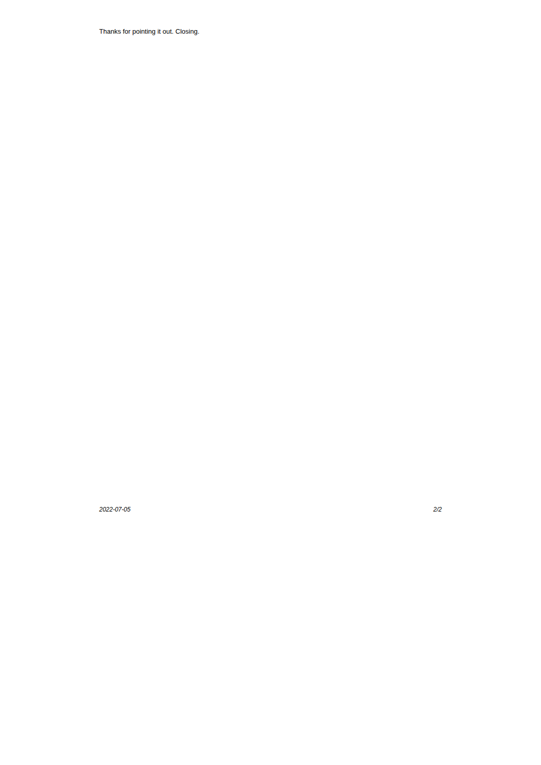Thanks for pointing it out. Closing.
2022-07-05 2/2